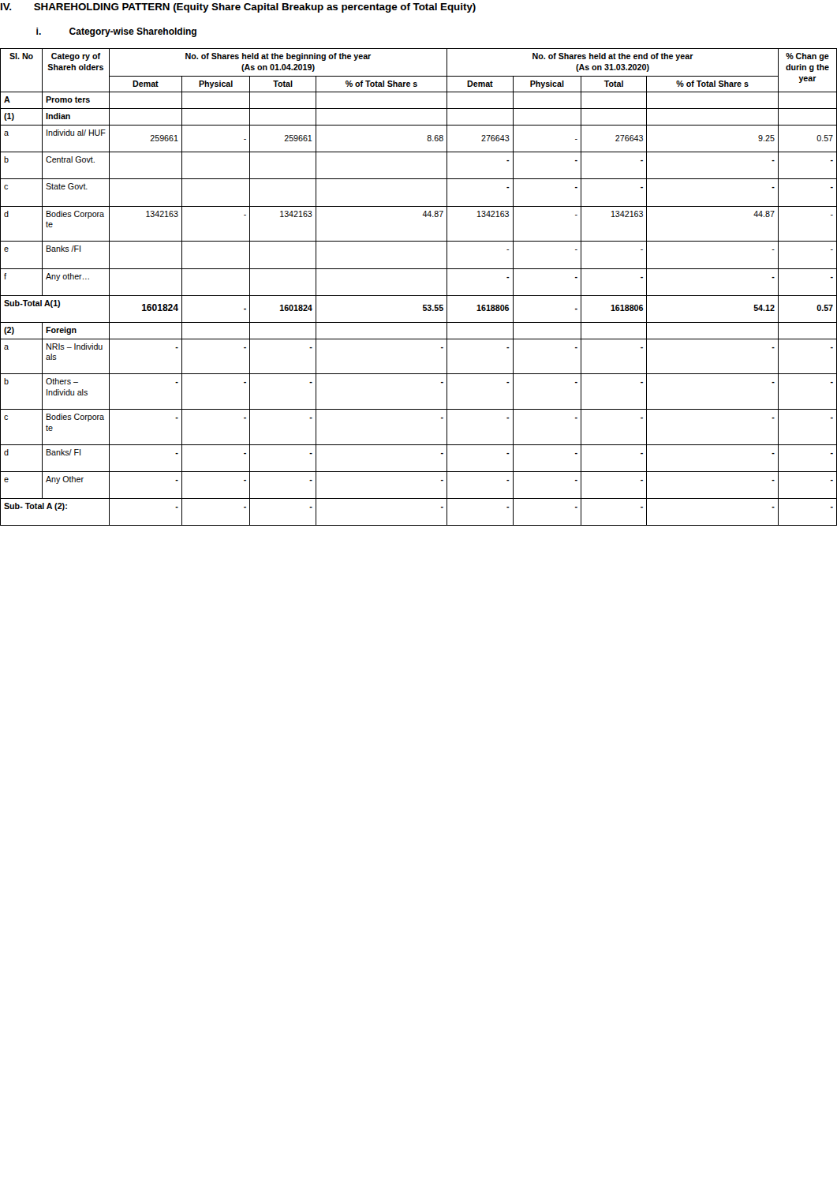IV. SHAREHOLDING PATTERN (Equity Share Capital Breakup as percentage of Total Equity)
i. Category-wise Shareholding
| Sl. No | Catego ry of Shareh olders | No. of Shares held at the beginning of the year (As on 01.04.2019) | No. of Shares held at the end of the year (As on 31.03.2020) | % Chan ge durin g the year |
| --- | --- | --- | --- | --- |
| Demat | Physical | Total | % of Total Share s | Demat | Physical | Total | % of Total Share s |
| A | Promo ters | | | | | | | | | |
| (1) | Indian | | | | | | | | | |
| a | Individu al/ HUF | 259661 | - | 259661 | 8.68 | 276643 | - | 276643 | 9.25 | 0.57 |
| b | Central Govt. | | | | | - | - | - | - | - |
| c | State Govt. | | | | | - | - | - | - | - |
| d | Bodies Corpora te | 1342163 | - | 1342163 | 44.87 | 1342163 | - | 1342163 | 44.87 | - |
| e | Banks /FI | | | | | - | - | - | - | - |
| f | Any other… | | | | | - | - | - | - | - |
| Sub-Total A(1) | 1601824 | - | 1601824 | 53.55 | 1618806 | - | 1618806 | 54.12 | 0.57 |
| (2) | Foreign | | | | | | | | | |
| a | NRIs – Individu als | - | - | - | - | - | - | - | - | - |
| b | Others – Individu als | - | - | - | - | - | - | - | - | - |
| c | Bodies Corpora te | - | - | - | - | - | - | - | - | - |
| d | Banks/ FI | - | - | - | - | - | - | - | - | - |
| e | Any Other | - | - | - | - | - | - | - | - | - |
| Sub- Total A (2): | - | - | - | - | - | - | - | - | - |